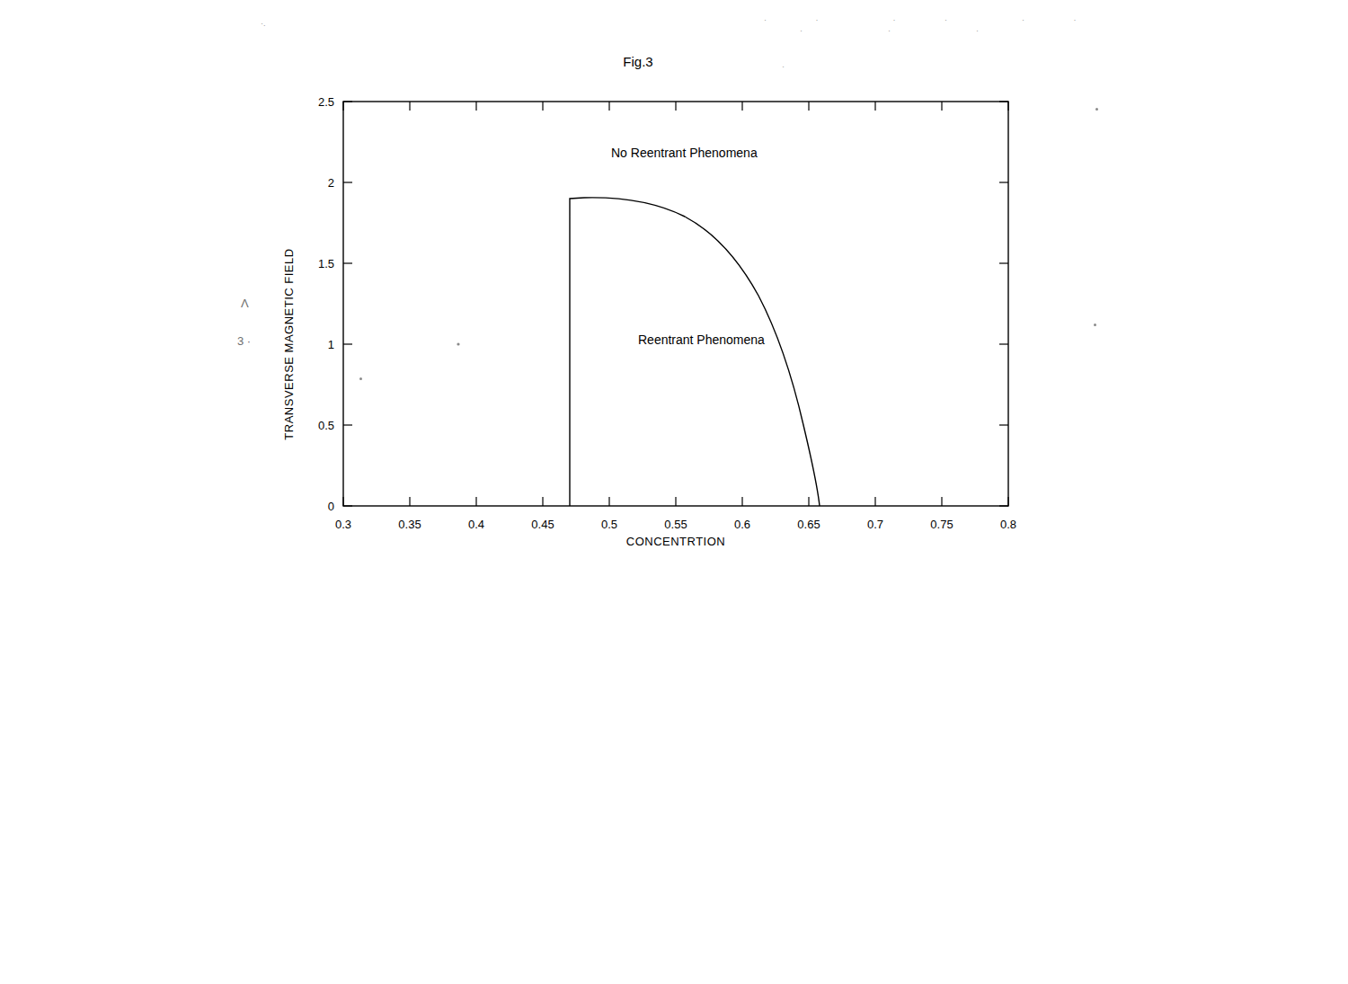·. · · · · · · · · · · Λ 3 ·
Fig.3
TRANSVERSE MAGNETIC FIELD 2.5 2 1.5 1 0.5 0 0.3 0.35 0.4 0.45 0.5 0.55 0.6 0.65 0.7 0.75 0.8 CONCENTRTION No Reentrant Phenomena Reentrant Phenomena